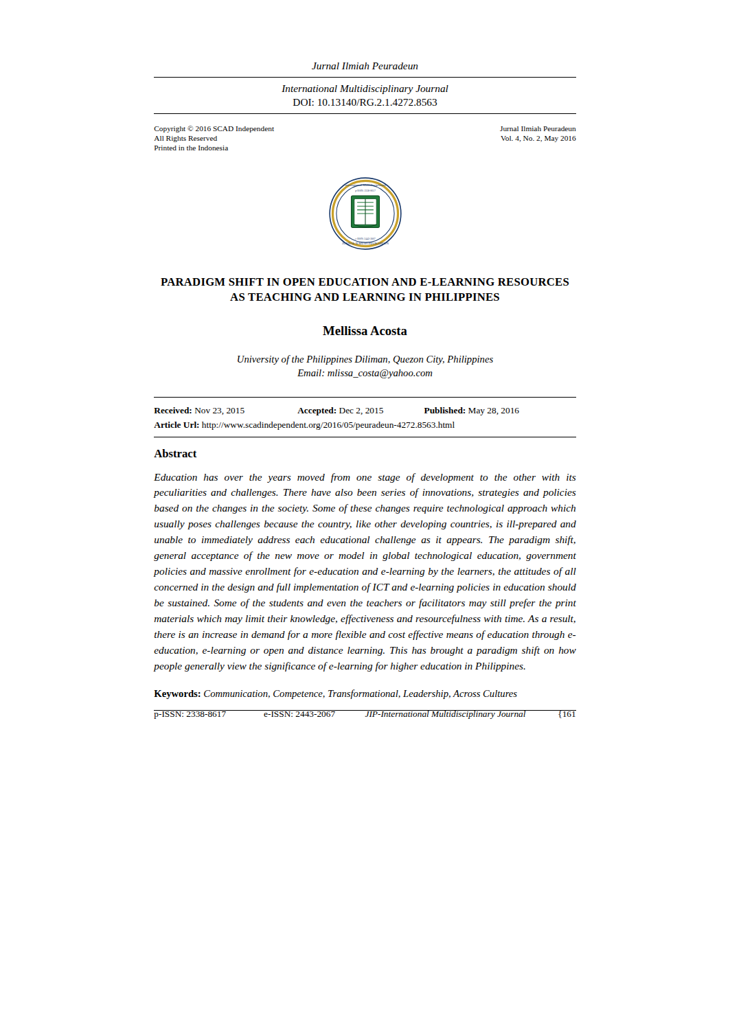Jurnal Ilmiah Peuradeun
International Multidisciplinary Journal
DOI: 10.13140/RG.2.1.4272.8563
Copyright © 2016 SCAD Independent
All Rights Reserved
Printed in the Indonesia
Jurnal Ilmiah Peuradeun
Vol. 4, No. 2, May 2016
International Multidisciplinary JURNAL ILMIAH PEURADEUN p-ISSN: 2338-8617 e-ISSN: 2443-2067
Paradigm Shift in Open Education and E-Learning Resources as Teaching and Learning in Philippines
Mellissa Acosta
University of the Philippines Diliman, Quezon City, Philippines
Email: mlissa_costa@yahoo.com
Received: Nov 23, 2015 Accepted: Dec 2, 2015 Published: May 28, 2016
Article Url: http://www.scadindependent.org/2016/05/peuradeun-4272.8563.html
Abstract
Education has over the years moved from one stage of development to the other with its peculiarities and challenges. There have also been series of innovations, strategies and policies based on the changes in the society. Some of these changes require technological approach which usually poses challenges because the country, like other developing countries, is ill-prepared and unable to immediately address each educational challenge as it appears. The paradigm shift, general acceptance of the new move or model in global technological education, government policies and massive enrollment for e-education and e-learning by the learners, the attitudes of all concerned in the design and full implementation of ICT and e-learning policies in education should be sustained. Some of the students and even the teachers or facilitators may still prefer the print materials which may limit their knowledge, effectiveness and resourcefulness with time. As a result, there is an increase in demand for a more flexible and cost effective means of education through e-education, e-learning or open and distance learning. This has brought a paradigm shift on how people generally view the significance of e-learning for higher education in Philippines.
Keywords: Communication, Competence, Transformational, Leadership, Across Cultures
p-ISSN: 2338-8617 e-ISSN: 2443-2067 JIP-International Multidisciplinary Journal {161